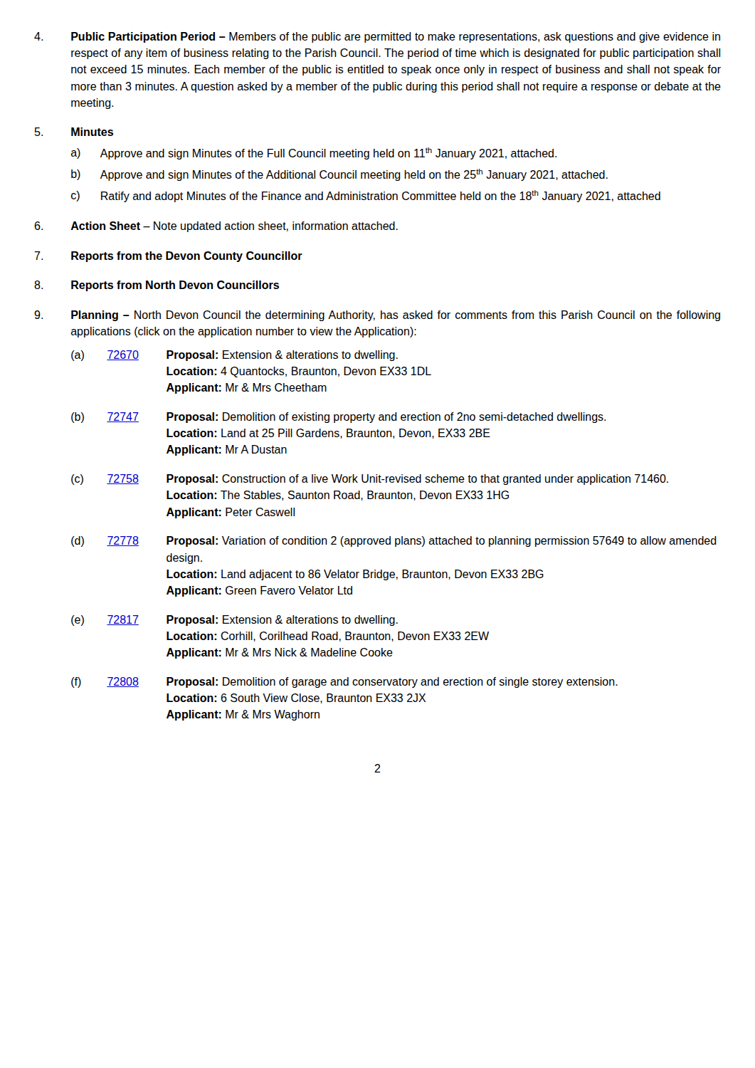4.
Public Participation Period – Members of the public are permitted to make representations, ask questions and give evidence in respect of any item of business relating to the Parish Council. The period of time which is designated for public participation shall not exceed 15 minutes. Each member of the public is entitled to speak once only in respect of business and shall not speak for more than 3 minutes. A question asked by a member of the public during this period shall not require a response or debate at the meeting.
5. Minutes
a) Approve and sign Minutes of the Full Council meeting held on 11th January 2021, attached.
b) Approve and sign Minutes of the Additional Council meeting held on the 25th January 2021, attached.
c) Ratify and adopt Minutes of the Finance and Administration Committee held on the 18th January 2021, attached
6. Action Sheet – Note updated action sheet, information attached.
7. Reports from the Devon County Councillor
8. Reports from North Devon Councillors
9.
Planning – North Devon Council the determining Authority, has asked for comments from this Parish Council on the following applications (click on the application number to view the Application):
| (a) | 72670 | Proposal: Extension & alterations to dwelling. Location: 4 Quantocks, Braunton, Devon EX33 1DL Applicant: Mr & Mrs Cheetham |
| (b) | 72747 | Proposal: Demolition of existing property and erection of 2no semi-detached dwellings. Location: Land at 25 Pill Gardens, Braunton, Devon, EX33 2BE Applicant: Mr A Dustan |
| (c) | 72758 | Proposal: Construction of a live Work Unit-revised scheme to that granted under application 71460. Location: The Stables, Saunton Road, Braunton, Devon EX33 1HG Applicant: Peter Caswell |
| (d) | 72778 | Proposal: Variation of condition 2 (approved plans) attached to planning permission 57649 to allow amended design. Location: Land adjacent to 86 Velator Bridge, Braunton, Devon EX33 2BG Applicant: Green Favero Velator Ltd |
| (e) | 72817 | Proposal: Extension & alterations to dwelling. Location: Corhill, Corilhead Road, Braunton, Devon EX33 2EW Applicant: Mr & Mrs Nick & Madeline Cooke |
| (f) | 72808 | Proposal: Demolition of garage and conservatory and erection of single storey extension. Location: 6 South View Close, Braunton EX33 2JX Applicant: Mr & Mrs Waghorn |
2